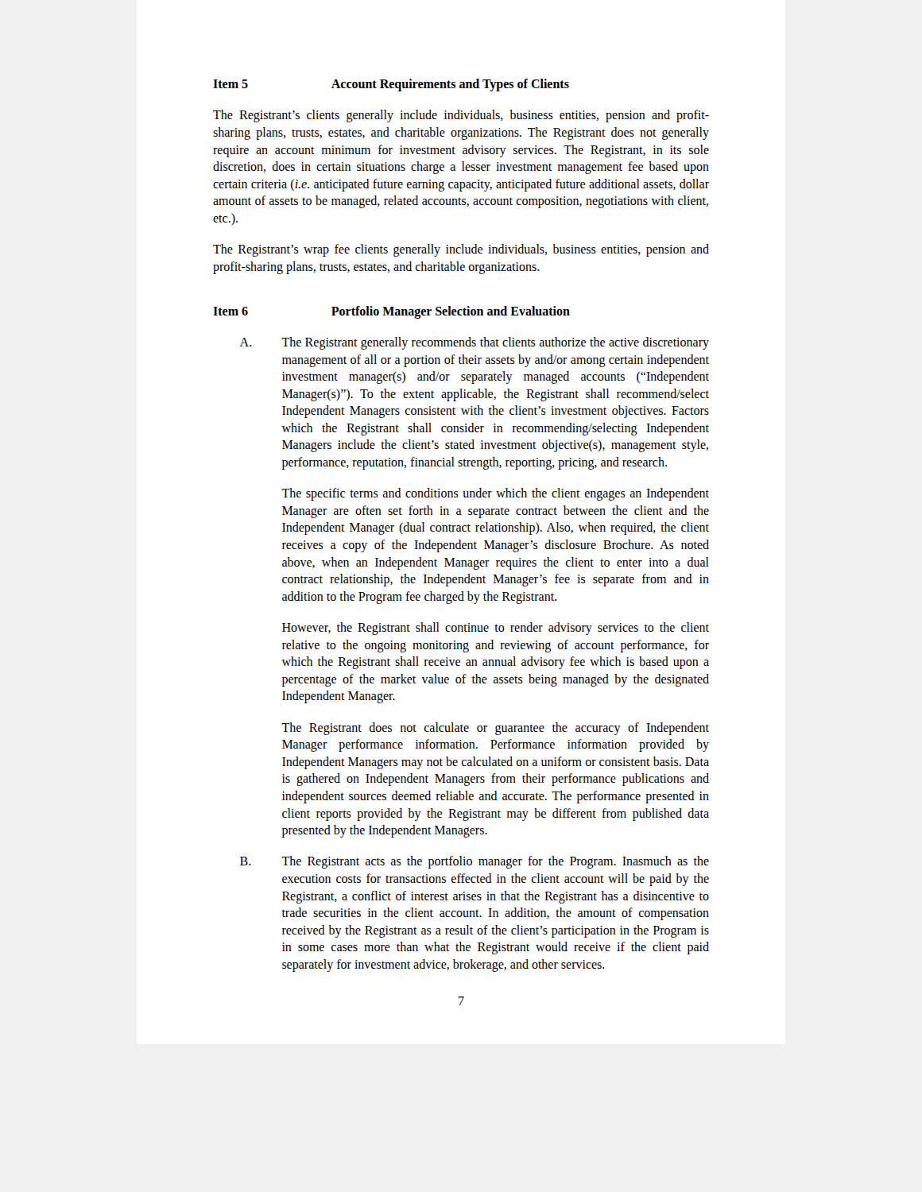Item 5 Account Requirements and Types of Clients
The Registrant’s clients generally include individuals, business entities, pension and profit-sharing plans, trusts, estates, and charitable organizations. The Registrant does not generally require an account minimum for investment advisory services. The Registrant, in its sole discretion, does in certain situations charge a lesser investment management fee based upon certain criteria (i.e. anticipated future earning capacity, anticipated future additional assets, dollar amount of assets to be managed, related accounts, account composition, negotiations with client, etc.).
The Registrant’s wrap fee clients generally include individuals, business entities, pension and profit-sharing plans, trusts, estates, and charitable organizations.
Item 6 Portfolio Manager Selection and Evaluation
A.
The Registrant generally recommends that clients authorize the active discretionary management of all or a portion of their assets by and/or among certain independent investment manager(s) and/or separately managed accounts (“Independent Manager(s)”). To the extent applicable, the Registrant shall recommend/select Independent Managers consistent with the client’s investment objectives. Factors which the Registrant shall consider in recommending/selecting Independent Managers include the client’s stated investment objective(s), management style, performance, reputation, financial strength, reporting, pricing, and research.
The specific terms and conditions under which the client engages an Independent Manager are often set forth in a separate contract between the client and the Independent Manager (dual contract relationship). Also, when required, the client receives a copy of the Independent Manager’s disclosure Brochure. As noted above, when an Independent Manager requires the client to enter into a dual contract relationship, the Independent Manager’s fee is separate from and in addition to the Program fee charged by the Registrant.
However, the Registrant shall continue to render advisory services to the client relative to the ongoing monitoring and reviewing of account performance, for which the Registrant shall receive an annual advisory fee which is based upon a percentage of the market value of the assets being managed by the designated Independent Manager.
The Registrant does not calculate or guarantee the accuracy of Independent Manager performance information. Performance information provided by Independent Managers may not be calculated on a uniform or consistent basis. Data is gathered on Independent Managers from their performance publications and independent sources deemed reliable and accurate. The performance presented in client reports provided by the Registrant may be different from published data presented by the Independent Managers.
B.
The Registrant acts as the portfolio manager for the Program. Inasmuch as the execution costs for transactions effected in the client account will be paid by the Registrant, a conflict of interest arises in that the Registrant has a disincentive to trade securities in the client account. In addition, the amount of compensation received by the Registrant as a result of the client’s participation in the Program is in some cases more than what the Registrant would receive if the client paid separately for investment advice, brokerage, and other services.
7